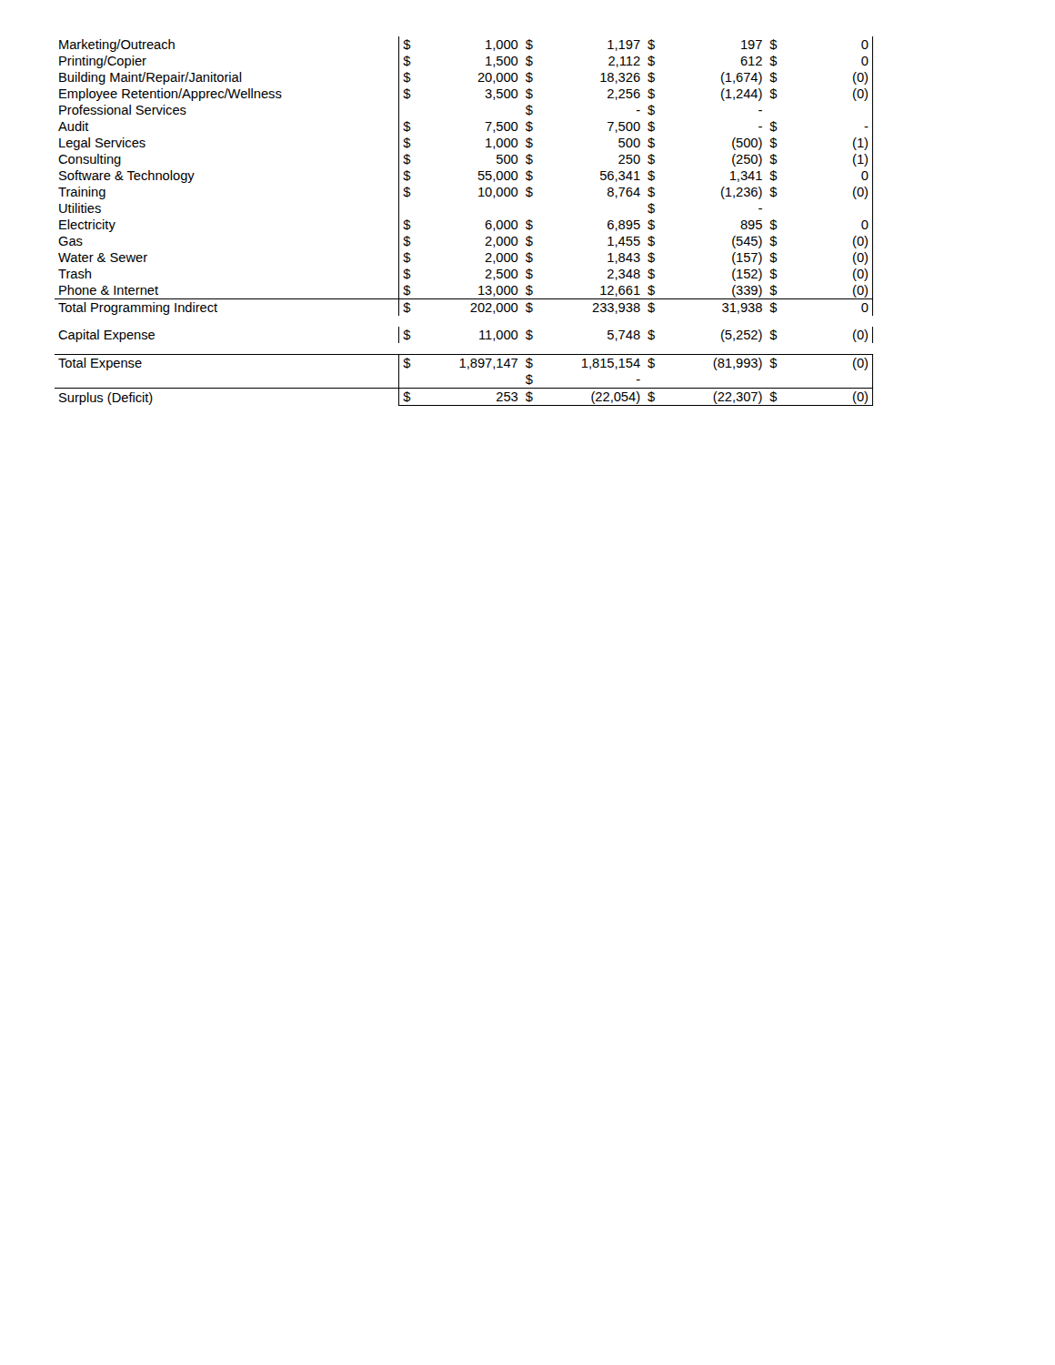| Marketing/Outreach | $ | 1,000 | $ | 1,197 | $ | 197 | $ | 0 |
| Printing/Copier | $ | 1,500 | $ | 2,112 | $ | 612 | $ | 0 |
| Building Maint/Repair/Janitorial | $ | 20,000 | $ | 18,326 | $ | (1,674) | $ | (0) |
| Employee Retention/Apprec/Wellness | $ | 3,500 | $ | 2,256 | $ | (1,244) | $ | (0) |
| Professional Services | | | $ | - | $ | - | | |
| Audit | $ | 7,500 | $ | 7,500 | $ | - | $ | - |
| Legal Services | $ | 1,000 | $ | 500 | $ | (500) | $ | (1) |
| Consulting | $ | 500 | $ | 250 | $ | (250) | $ | (1) |
| Software & Technology | $ | 55,000 | $ | 56,341 | $ | 1,341 | $ | 0 |
| Training | $ | 10,000 | $ | 8,764 | $ | (1,236) | $ | (0) |
| Utilities | | | | | $ | - | | |
| Electricity | $ | 6,000 | $ | 6,895 | $ | 895 | $ | 0 |
| Gas | $ | 2,000 | $ | 1,455 | $ | (545) | $ | (0) |
| Water & Sewer | $ | 2,000 | $ | 1,843 | $ | (157) | $ | (0) |
| Trash | $ | 2,500 | $ | 2,348 | $ | (152) | $ | (0) |
| Phone & Internet | $ | 13,000 | $ | 12,661 | $ | (339) | $ | (0) |
| Total Programming Indirect | $ | 202,000 | $ | 233,938 | $ | 31,938 | $ | 0 |
| Capital Expense | $ | 11,000 | $ | 5,748 | $ | (5,252) | $ | (0) |
| Total Expense | $ | 1,897,147 | $ | 1,815,154 | $ | (81,993) | $ | (0) |
| | | | $ | - | | | | |
| Surplus (Deficit) | $ | 253 | $ | (22,054) | $ | (22,307) | $ | (0) |